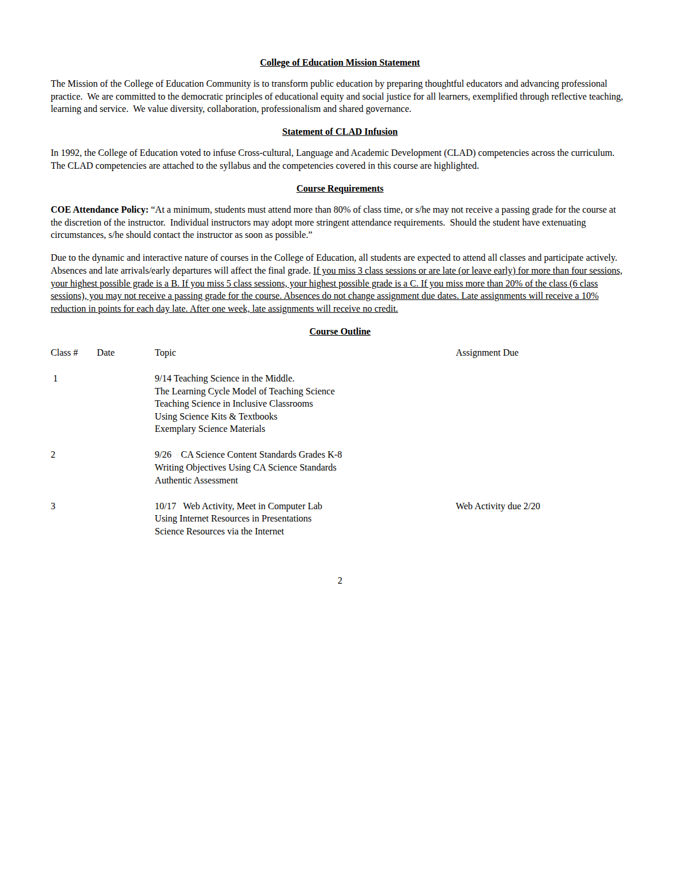College of Education Mission Statement
The Mission of the College of Education Community is to transform public education by preparing thoughtful educators and advancing professional practice. We are committed to the democratic principles of educational equity and social justice for all learners, exemplified through reflective teaching, learning and service. We value diversity, collaboration, professionalism and shared governance.
Statement of CLAD Infusion
In 1992, the College of Education voted to infuse Cross-cultural, Language and Academic Development (CLAD) competencies across the curriculum. The CLAD competencies are attached to the syllabus and the competencies covered in this course are highlighted.
Course Requirements
COE Attendance Policy: “At a minimum, students must attend more than 80% of class time, or s/he may not receive a passing grade for the course at the discretion of the instructor. Individual instructors may adopt more stringent attendance requirements. Should the student have extenuating circumstances, s/he should contact the instructor as soon as possible.”
Due to the dynamic and interactive nature of courses in the College of Education, all students are expected to attend all classes and participate actively. Absences and late arrivals/early departures will affect the final grade. If you miss 3 class sessions or are late (or leave early) for more than four sessions, your highest possible grade is a B. If you miss 5 class sessions, your highest possible grade is a C. If you miss more than 20% of the class (6 class sessions), you may not receive a passing grade for the course. Absences do not change assignment due dates. Late assignments will receive a 10% reduction in points for each day late. After one week, late assignments will receive no credit.
Course Outline
| Class # | Date | Topic | Assignment Due |
| 1 | | 9/14 Teaching Science in the Middle. The Learning Cycle Model of Teaching Science Teaching Science in Inclusive Classrooms Using Science Kits & Textbooks Exemplary Science Materials | |
| 2 | | 9/26 CA Science Content Standards Grades K-8 Writing Objectives Using CA Science Standards Authentic Assessment | |
| 3 | | 10/17 Web Activity, Meet in Computer Lab Using Internet Resources in Presentations Science Resources via the Internet | Web Activity due 2/20 |
2